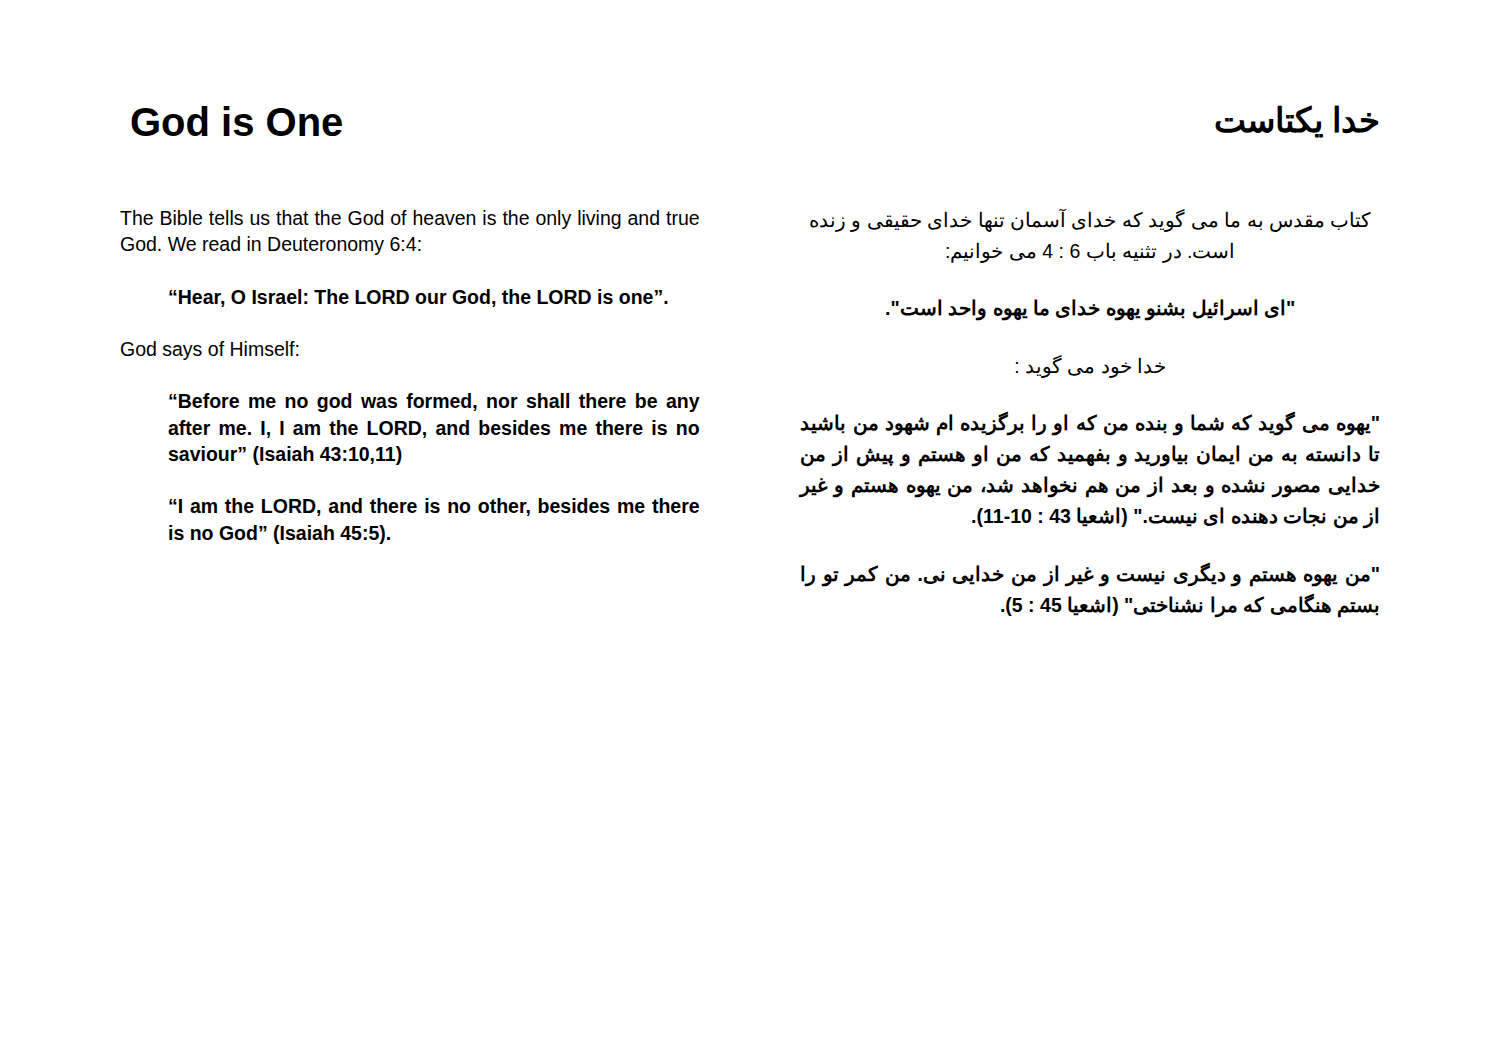God is One
خدا یکتاست
The Bible tells us that the God of heaven is the only living and true God. We read in Deuteronomy 6:4:
“Hear, O Israel: The LORD our God, the LORD is one”.
God says of Himself:
“Before me no god was formed, nor shall there be any after me. I, I am the LORD, and besides me there is no saviour” (Isaiah 43:10,11)
“I am the LORD, and there is no other, besides me there is no God” (Isaiah 45:5).
کتاب مقدس به ما می گوید که خدای آسمان تنها خدای حقیقی و زنده است. در تثنیه باب 6 : 4 می خوانیم:
"ای اسرائیل بشنو یهوه خدای ما یهوه واحد است".
خدا خود می گوید :
"یهوه می گوید که شما و بنده من که او را برگزیده ام شهود من باشید تا دانسته به من ایمان بیاورید و بفهمید که من او هستم و پیش از من خدایی مصور نشده و بعد از من هم نخواهد شد، من یهوه هستم و غیر از من نجات دهنده ای نیست." (اشعیا 43 : 10-11).
"من یهوه هستم و دیگری نیست و غیر از من خدایی نی. من کمر تو را بستم هنگامی که مرا نشناختی" (اشعیا 45 : 5).